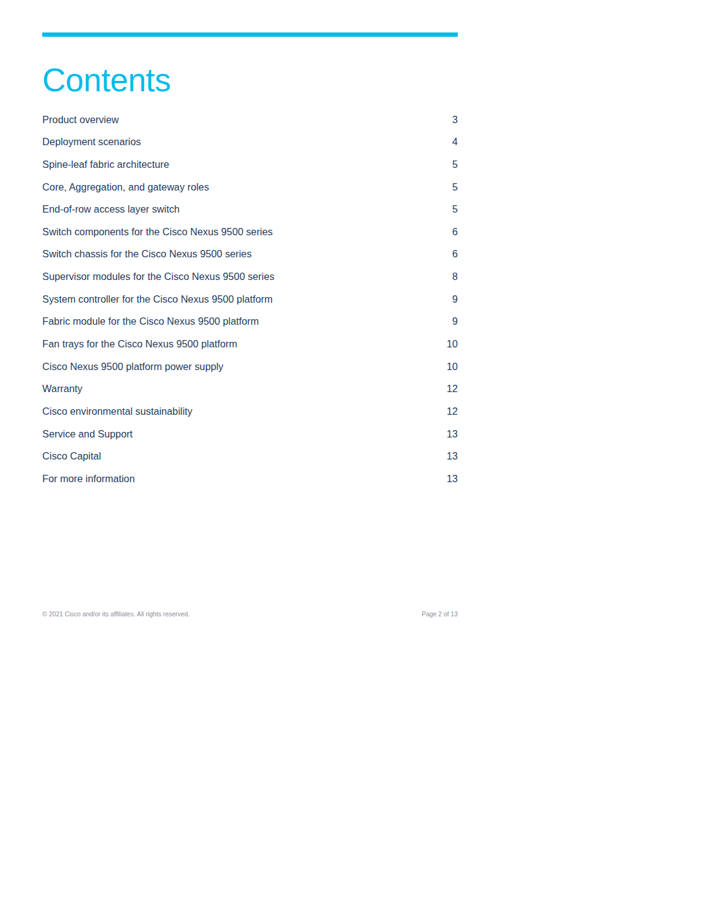Contents
| Product overview | 3 |
| Deployment scenarios | 4 |
| Spine-leaf fabric architecture | 5 |
| Core, Aggregation, and gateway roles | 5 |
| End-of-row access layer switch | 5 |
| Switch components for the Cisco Nexus 9500 series | 6 |
| Switch chassis for the Cisco Nexus 9500 series | 6 |
| Supervisor modules for the Cisco Nexus 9500 series | 8 |
| System controller for the Cisco Nexus 9500 platform | 9 |
| Fabric module for the Cisco Nexus 9500 platform | 9 |
| Fan trays for the Cisco Nexus 9500 platform | 10 |
| Cisco Nexus 9500 platform power supply | 10 |
| Warranty | 12 |
| Cisco environmental sustainability | 12 |
| Service and Support | 13 |
| Cisco Capital | 13 |
| For more information | 13 |
© 2021 Cisco and/or its affiliates. All rights reserved.
Page 2 of 13